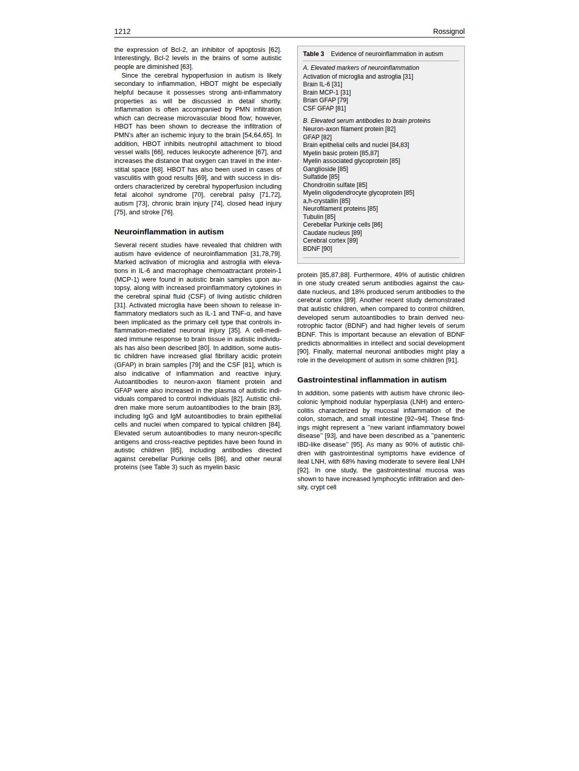1212 Rossignol
the expression of Bcl-2, an inhibitor of apoptosis [62]. Interestingly, Bcl-2 levels in the brains of some autistic people are diminished [63].
Since the cerebral hypoperfusion in autism is likely secondary to inflammation, HBOT might be especially helpful because it possesses strong anti-inflammatory properties as will be discussed in detail shortly. Inflammation is often accompanied by PMN infiltration which can decrease microvascular blood flow; however, HBOT has been shown to decrease the infiltration of PMN’s after an ischemic injury to the brain [54,64,65]. In addition, HBOT inhibits neutrophil attachment to blood vessel walls [66], reduces leukocyte adherence [67], and increases the distance that oxygen can travel in the interstitial space [68]. HBOT has also been used in cases of vasculitis with good results [69], and with success in disorders characterized by cerebral hypoperfusion including fetal alcohol syndrome [70], cerebral palsy [71,72], autism [73], chronic brain injury [74], closed head injury [75], and stroke [76].
Neuroinflammation in autism
Several recent studies have revealed that children with autism have evidence of neuroinflammation [31,78,79]. Marked activation of microglia and astroglia with elevations in IL-6 and macrophage chemoattractant protein-1 (MCP-1) were found in autistic brain samples upon autopsy, along with increased proinflammatory cytokines in the cerebral spinal fluid (CSF) of living autistic children [31]. Activated microglia have been shown to release inflammatory mediators such as IL-1 and TNF-α, and have been implicated as the primary cell type that controls inflammation-mediated neuronal injury [35]. A cell-mediated immune response to brain tissue in autistic individuals has also been described [80]. In addition, some autistic children have increased glial fibrillary acidic protein (GFAP) in brain samples [79] and the CSF [81], which is also indicative of inflammation and reactive injury. Autoantibodies to neuron-axon filament protein and GFAP were also increased in the plasma of autistic individuals compared to control individuals [82]. Autistic children make more serum autoantibodies to the brain [83], including IgG and IgM autoantibodies to brain epithelial cells and nuclei when compared to typical children [84]. Elevated serum autoantibodies to many neuron-specific antigens and cross-reactive peptides have been found in autistic children [85], including antibodies directed against cerebellar Purkinje cells [86], and other neural proteins (see Table 3) such as myelin basic
Table 3 Evidence of neuroinflammation in autism
A. Elevated markers of neuroinflammation
Activation of microglia and astroglia [31]
Brain IL-6 [31]
Brain MCP-1 [31]
Brian GFAP [79]
CSF GFAP [81]
B. Elevated serum antibodies to brain proteins
Neuron-axon filament protein [82]
GFAP [82]
Brain epithelial cells and nuclei [84,83]
Myelin basic protein [85,87]
Myelin associated glycoprotein [85]
Ganglioside [85]
Sulfatide [85]
Chondroitin sulfate [85]
Myelin oligodendrocyte glycoprotein [85]
a,h-crystallin [85]
Neurofilament proteins [85]
Tubulin [85]
Cerebellar Purkinje cells [86]
Caudate nucleus [89]
Cerebral cortex [89]
BDNF [90]
protein [85,87,88]. Furthermore, 49% of autistic children in one study created serum antibodies against the caudate nucleus, and 18% produced serum antibodies to the cerebral cortex [89]. Another recent study demonstrated that autistic children, when compared to control children, developed serum autoantibodies to brain derived neurotrophic factor (BDNF) and had higher levels of serum BDNF. This is important because an elevation of BDNF predicts abnormalities in intellect and social development [90]. Finally, maternal neuronal antibodies might play a role in the development of autism in some children [91].
Gastrointestinal inflammation in autism
In addition, some patients with autism have chronic ileocolonic lymphoid nodular hyperplasia (LNH) and enterocolitis characterized by mucosal inflammation of the colon, stomach, and small intestine [92–94]. These findings might represent a ’’new variant inflammatory bowel disease’’ [93], and have been described as a ’’panenteric IBD-like disease’’ [95]. As many as 90% of autistic children with gastrointestinal symptoms have evidence of ileal LNH, with 68% having moderate to severe ileal LNH [92]. In one study, the gastrointestinal mucosa was shown to have increased lymphocytic infiltration and density, crypt cell